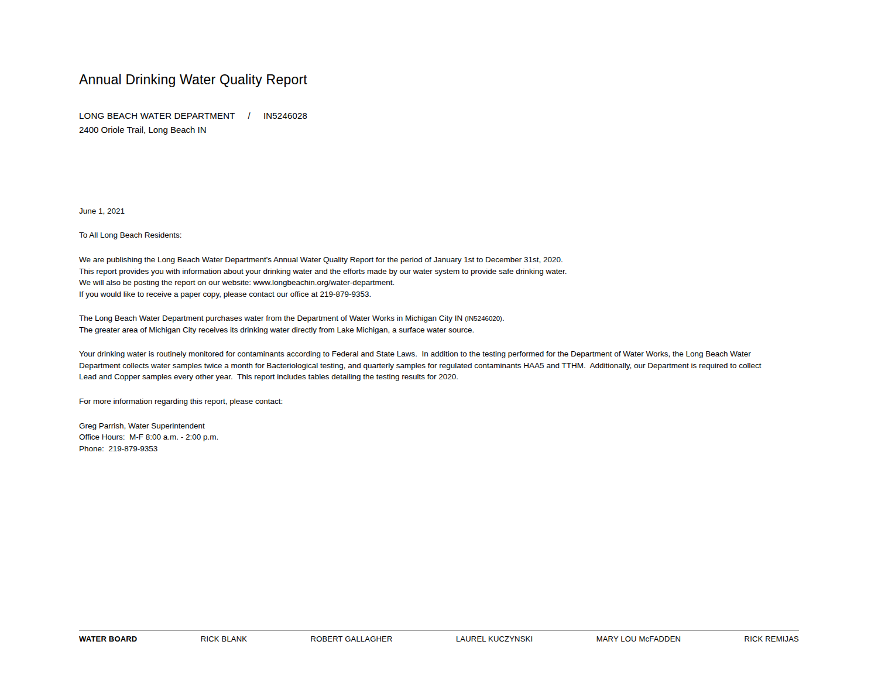Annual Drinking Water Quality Report
LONG BEACH WATER DEPARTMENT / IN5246028
2400 Oriole Trail, Long Beach IN
June 1, 2021
To All Long Beach Residents:
We are publishing the Long Beach Water Department's Annual Water Quality Report for the period of January 1st to December 31st, 2020.
This report provides you with information about your drinking water and the efforts made by our water system to provide safe drinking water.
We will also be posting the report on our website: www.longbeachin.org/water-department.
If you would like to receive a paper copy, please contact our office at 219-879-9353.
The Long Beach Water Department purchases water from the Department of Water Works in Michigan City IN (IN5246020).
The greater area of Michigan City receives its drinking water directly from Lake Michigan, a surface water source.
Your drinking water is routinely monitored for contaminants according to Federal and State Laws. In addition to the testing performed for the Department of Water Works, the Long Beach Water Department collects water samples twice a month for Bacteriological testing, and quarterly samples for regulated contaminants HAA5 and TTHM. Additionally, our Department is required to collect Lead and Copper samples every other year. This report includes tables detailing the testing results for 2020.
For more information regarding this report, please contact:
Greg Parrish, Water Superintendent
Office Hours: M-F 8:00 a.m. - 2:00 p.m.
Phone: 219-879-9353
WATER BOARD RICK BLANK ROBERT GALLAGHER LAUREL KUCZYNSKI MARY LOU McFADDEN RICK REMIJAS